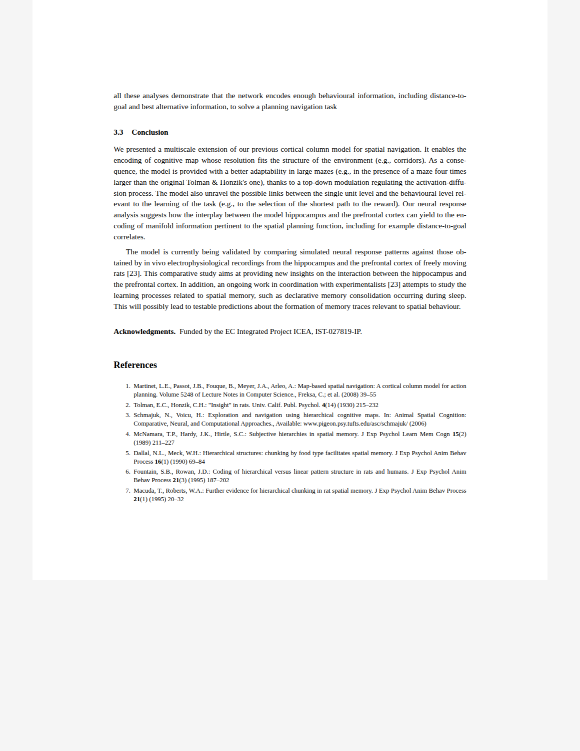all these analyses demonstrate that the network encodes enough behavioural information, including distance-to-goal and best alternative information, to solve a planning navigation task
3.3 Conclusion
We presented a multiscale extension of our previous cortical column model for spatial navigation. It enables the encoding of cognitive map whose resolution fits the structure of the environment (e.g., corridors). As a consequence, the model is provided with a better adaptability in large mazes (e.g., in the presence of a maze four times larger than the original Tolman & Honzik's one), thanks to a top-down modulation regulating the activation-diffusion process. The model also unravel the possible links between the single unit level and the behavioural level relevant to the learning of the task (e.g., to the selection of the shortest path to the reward). Our neural response analysis suggests how the interplay between the model hippocampus and the prefrontal cortex can yield to the encoding of manifold information pertinent to the spatial planning function, including for example distance-to-goal correlates.
The model is currently being validated by comparing simulated neural response patterns against those obtained by in vivo electrophysiological recordings from the hippocampus and the prefrontal cortex of freely moving rats [23]. This comparative study aims at providing new insights on the interaction between the hippocampus and the prefrontal cortex. In addition, an ongoing work in coordination with experimentalists [23] attempts to study the learning processes related to spatial memory, such as declarative memory consolidation occurring during sleep. This will possibly lead to testable predictions about the formation of memory traces relevant to spatial behaviour.
Acknowledgments. Funded by the EC Integrated Project ICEA, IST-027819-IP.
References
Martinet, L.E., Passot, J.B., Fouque, B., Meyer, J.A., Arleo, A.: Map-based spatial navigation: A cortical column model for action planning. Volume 5248 of Lecture Notes in Computer Science., Freksa, C.; et al. (2008) 39–55
Tolman, E.C., Honzik, C.H.: "Insight" in rats. Univ. Calif. Publ. Psychol. 4(14) (1930) 215–232
Schmajuk, N., Voicu, H.: Exploration and navigation using hierarchical cognitive maps. In: Animal Spatial Cognition: Comparative, Neural, and Computational Approaches., Available: www.pigeon.psy.tufts.edu/asc/schmajuk/ (2006)
McNamara, T.P., Hardy, J.K., Hirtle, S.C.: Subjective hierarchies in spatial memory. J Exp Psychol Learn Mem Cogn 15(2) (1989) 211–227
Dallal, N.L., Meck, W.H.: Hierarchical structures: chunking by food type facilitates spatial memory. J Exp Psychol Anim Behav Process 16(1) (1990) 69–84
Fountain, S.B., Rowan, J.D.: Coding of hierarchical versus linear pattern structure in rats and humans. J Exp Psychol Anim Behav Process 21(3) (1995) 187–202
Macuda, T., Roberts, W.A.: Further evidence for hierarchical chunking in rat spatial memory. J Exp Psychol Anim Behav Process 21(1) (1995) 20–32